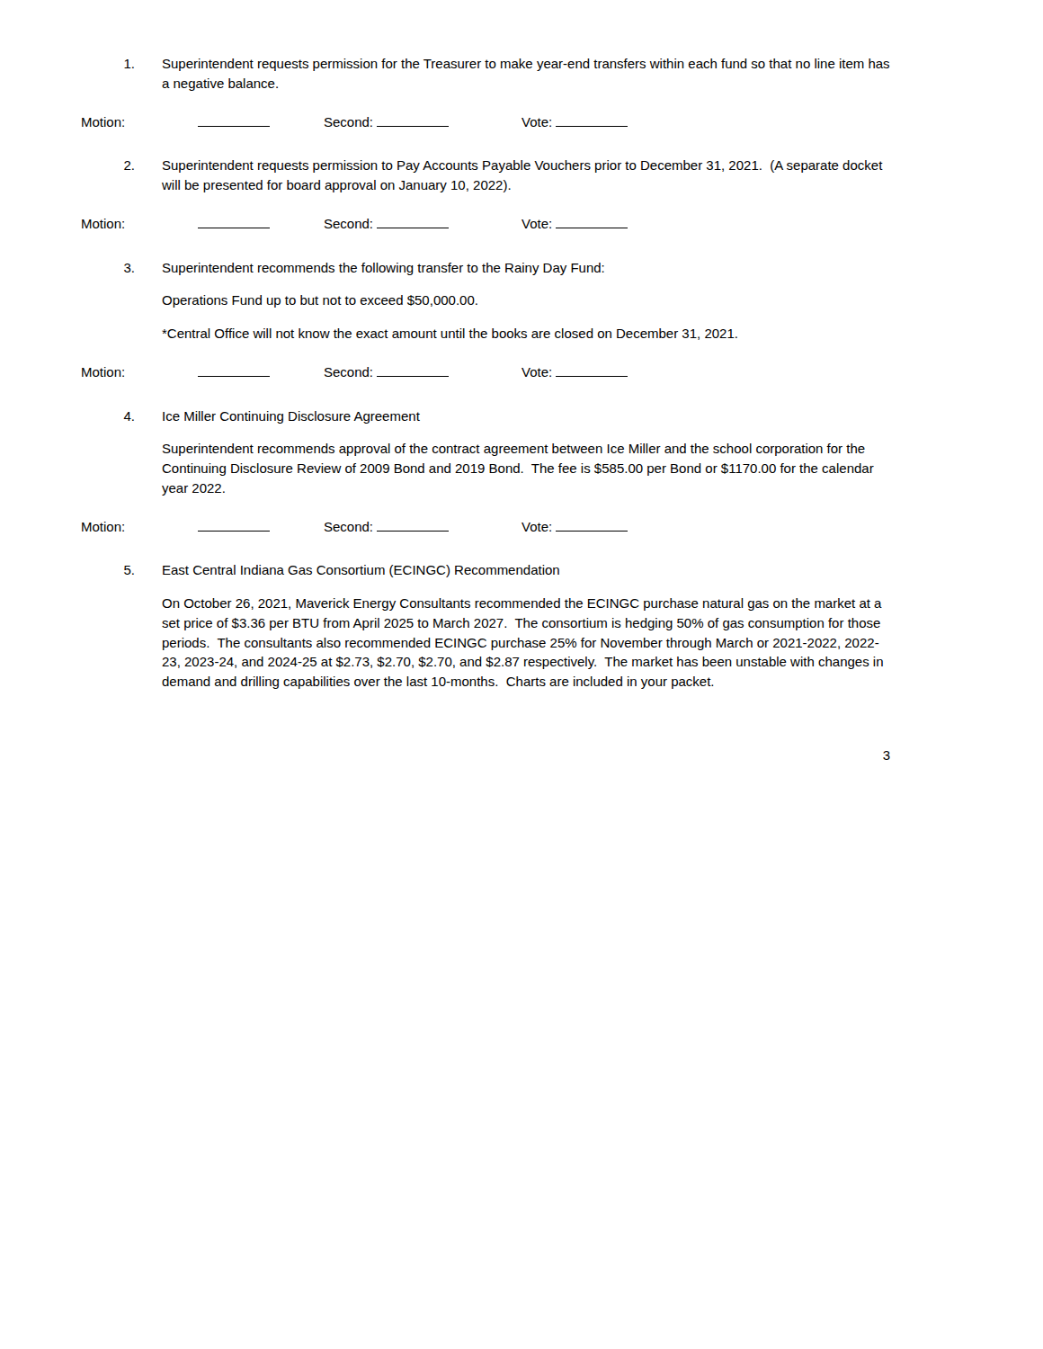1.
Superintendent requests permission for the Treasurer to make year-end transfers within each fund so that no line item has a negative balance.
Motion:
Second:
Vote:
2.
Superintendent requests permission to Pay Accounts Payable Vouchers prior to December 31, 2021. (A separate docket will be presented for board approval on January 10, 2022).
Motion:
Second:
Vote:
3.
Superintendent recommends the following transfer to the Rainy Day Fund:
Operations Fund up to but not to exceed $50,000.00.
*Central Office will not know the exact amount until the books are closed on December 31, 2021.
Motion:
Second:
Vote:
4.
Ice Miller Continuing Disclosure Agreement
Superintendent recommends approval of the contract agreement between Ice Miller and the school corporation for the Continuing Disclosure Review of 2009 Bond and 2019 Bond. The fee is $585.00 per Bond or $1170.00 for the calendar year 2022.
Motion:
Second:
Vote:
5.
East Central Indiana Gas Consortium (ECINGC) Recommendation
On October 26, 2021, Maverick Energy Consultants recommended the ECINGC purchase natural gas on the market at a set price of $3.36 per BTU from April 2025 to March 2027. The consortium is hedging 50% of gas consumption for those periods. The consultants also recommended ECINGC purchase 25% for November through March or 2021-2022, 2022-23, 2023-24, and 2024-25 at $2.73, $2.70, $2.70, and $2.87 respectively. The market has been unstable with changes in demand and drilling capabilities over the last 10-months. Charts are included in your packet.
3